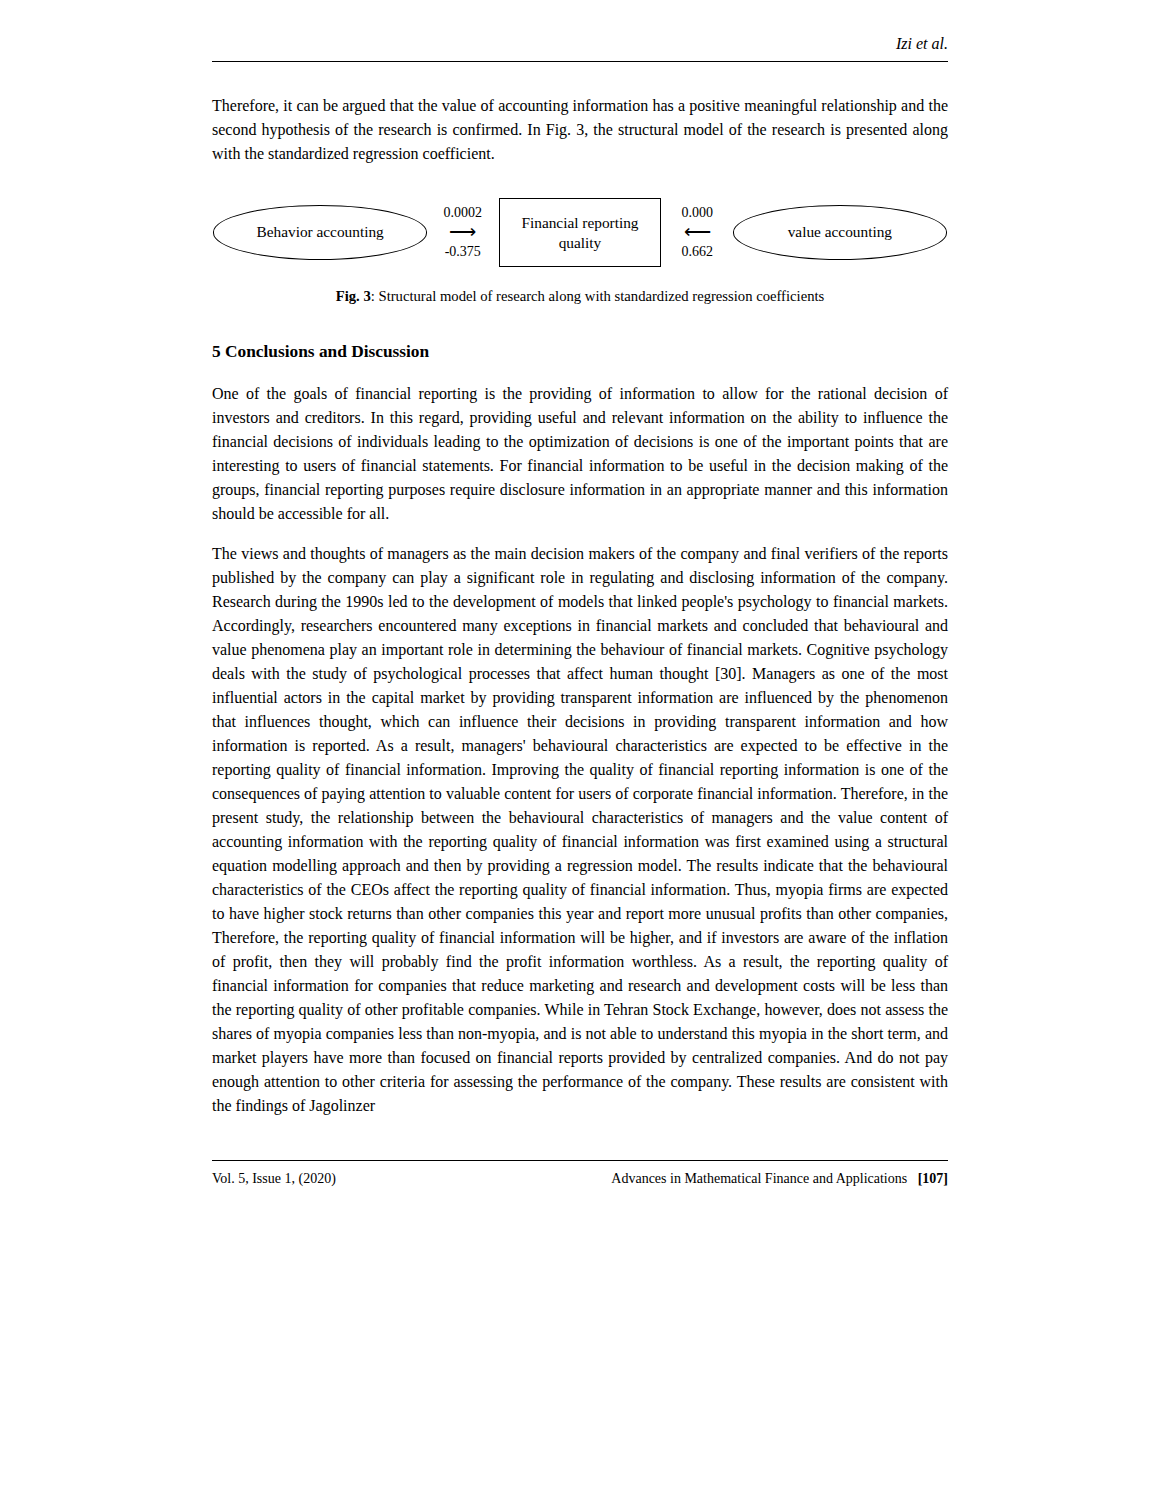Izi et al.
Therefore, it can be argued that the value of accounting information has a positive meaningful relationship and the second hypothesis of the research is confirmed. In Fig. 3, the structural model of the research is presented along with the standardized regression coefficient.
Behavior accounting
0.0002 ⟶ -0.375
Financial reporting
quality
0.000 ⟵ 0.662
value accounting
Fig. 3: Structural model of research along with standardized regression coefficients
5 Conclusions and Discussion
One of the goals of financial reporting is the providing of information to allow for the rational decision of investors and creditors. In this regard, providing useful and relevant information on the ability to influence the financial decisions of individuals leading to the optimization of decisions is one of the important points that are interesting to users of financial statements. For financial information to be useful in the decision making of the groups, financial reporting purposes require disclosure information in an appropriate manner and this information should be accessible for all.
The views and thoughts of managers as the main decision makers of the company and final verifiers of the reports published by the company can play a significant role in regulating and disclosing information of the company. Research during the 1990s led to the development of models that linked people's psychology to financial markets. Accordingly, researchers encountered many exceptions in financial markets and concluded that behavioural and value phenomena play an important role in determining the behaviour of financial markets. Cognitive psychology deals with the study of psychological processes that affect human thought [30]. Managers as one of the most influential actors in the capital market by providing transparent information are influenced by the phenomenon that influences thought, which can influence their decisions in providing transparent information and how information is reported. As a result, managers' behavioural characteristics are expected to be effective in the reporting quality of financial information. Improving the quality of financial reporting information is one of the consequences of paying attention to valuable content for users of corporate financial information. Therefore, in the present study, the relationship between the behavioural characteristics of managers and the value content of accounting information with the reporting quality of financial information was first examined using a structural equation modelling approach and then by providing a regression model. The results indicate that the behavioural characteristics of the CEOs affect the reporting quality of financial information. Thus, myopia firms are expected to have higher stock returns than other companies this year and report more unusual profits than other companies, Therefore, the reporting quality of financial information will be higher, and if investors are aware of the inflation of profit, then they will probably find the profit information worthless. As a result, the reporting quality of financial information for companies that reduce marketing and research and development costs will be less than the reporting quality of other profitable companies. While in Tehran Stock Exchange, however, does not assess the shares of myopia companies less than non-myopia, and is not able to understand this myopia in the short term, and market players have more than focused on financial reports provided by centralized companies. And do not pay enough attention to other criteria for assessing the performance of the company. These results are consistent with the findings of Jagolinzer
Vol. 5, Issue 1, (2020)
Advances in Mathematical Finance and Applications [107]